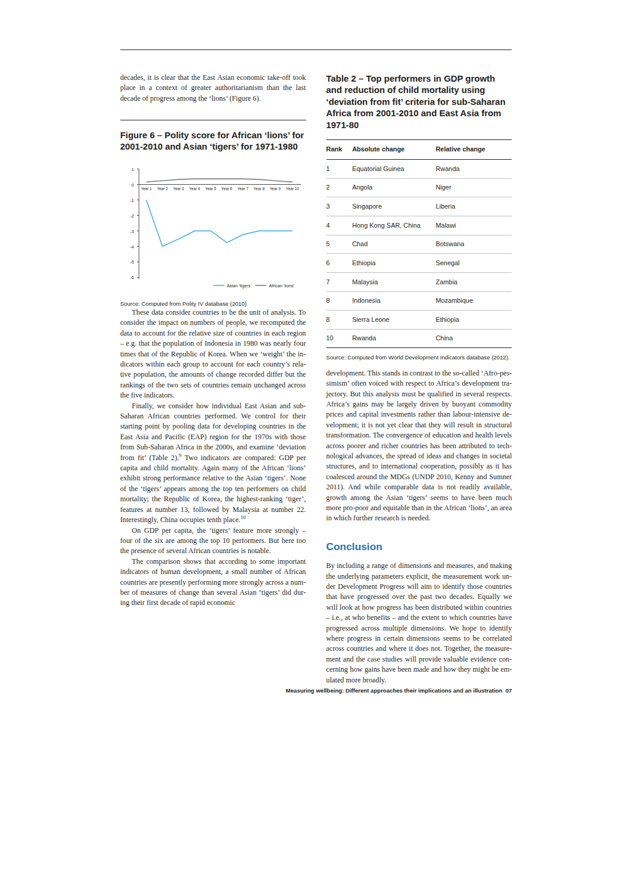decades, it is clear that the East Asian economic take-off took place in a context of greater authoritarianism than the last decade of progress among the ‘lions’ (Figure 6).
Figure 6 – Polity score for African ‘lions’ for 2001-2010 and Asian ‘tigers’ for 1971-1980
1 0 -1 -2 -3 -4 -5 -6 Year 1 Year 2 Year 3 Year 4 Year 5 Year 6 Year 7 Year 8 Year 9 Year 10 Asian ‘tigers’ African ‘lions’
Source: Computed from Polity IV database (2010)
These data consider countries to be the unit of analysis. To consider the impact on numbers of people, we recomputed the data to account for the relative size of countries in each region – e.g. that the population of Indonesia in 1980 was nearly four times that of the Republic of Korea. When we ‘weight’ the indicators within each group to account for each country’s relative population, the amounts of change recorded differ but the rankings of the two sets of countries remain unchanged across the five indicators.
Finally, we consider how individual East Asian and sub-Saharan African countries performed. We control for their starting point by pooling data for developing countries in the East Asia and Pacific (EAP) region for the 1970s with those from Sub-Saharan Africa in the 2000s, and examine ‘deviation from fit’ (Table 2).9 Two indicators are compared: GDP per capita and child mortality. Again many of the African ‘lions’ exhibit strong performance relative to the Asian ‘tigers’. None of the ‘tigers’ appears among the top ten performers on child mortality; the Republic of Korea, the highest-ranking ‘tiger’, features at number 13, followed by Malaysia at number 22. Interestingly, China occupies tenth place.10
On GDP per capita, the ‘tigers’ feature more strongly – four of the six are among the top 10 performers. But here too the presence of several African countries is notable.
The comparison shows that according to some important indicators of human development, a small number of African countries are presently performing more strongly across a number of measures of change than several Asian ‘tigers’ did during their first decade of rapid economic
Table 2 – Top performers in GDP growth and reduction of child mortality using ‘deviation from fit’ criteria for sub-Saharan Africa from 2001-2010 and East Asia from 1971-80
| Rank | Absolute change | Relative change |
| --- | --- | --- |
| 1 | Equatorial Guinea | Rwanda |
| 2 | Angola | Niger |
| 3 | Singapore | Liberia |
| 4 | Hong Kong SAR, China | Malawi |
| 5 | Chad | Botswana |
| 6 | Ethiopia | Senegal |
| 7 | Malaysia | Zambia |
| 8 | Indonesia | Mozambique |
| 8 | Sierra Leone | Ethiopia |
| 10 | Rwanda | China |
Source: Computed from World Development Indicators database (2012).
development. This stands in contrast to the so-called ‘Afro-pessimism’ often voiced with respect to Africa’s development trajectory. But this analysis must be qualified in several respects. Africa’s gains may be largely driven by buoyant commodity prices and capital investments rather than labour-intensive development; it is not yet clear that they will result in structural transformation. The convergence of education and health levels across poorer and richer countries has been attributed to technological advances, the spread of ideas and changes in societal structures, and to international cooperation, possibly as it has coalesced around the MDGs (UNDP 2010, Kenny and Sumner 2011). And while comparable data is not readily available, growth among the Asian ‘tigers’ seems to have been much more pro-poor and equitable than in the African ‘lions’, an area in which further research is needed.
Conclusion
By including a range of dimensions and measures, and making the underlying parameters explicit, the measurement work under Development Progress will aim to identify those countries that have progressed over the past two decades. Equally we will look at how progress has been distributed within countries – i.e., at who benefits – and the extent to which countries have progressed across multiple dimensions. We hope to identify where progress in certain dimensions seems to be correlated across countries and where it does not. Together, the measurement and the case studies will provide valuable evidence concerning how gains have been made and how they might be emulated more broadly.
Measuring wellbeing: Different approaches their implications and an illustration 07